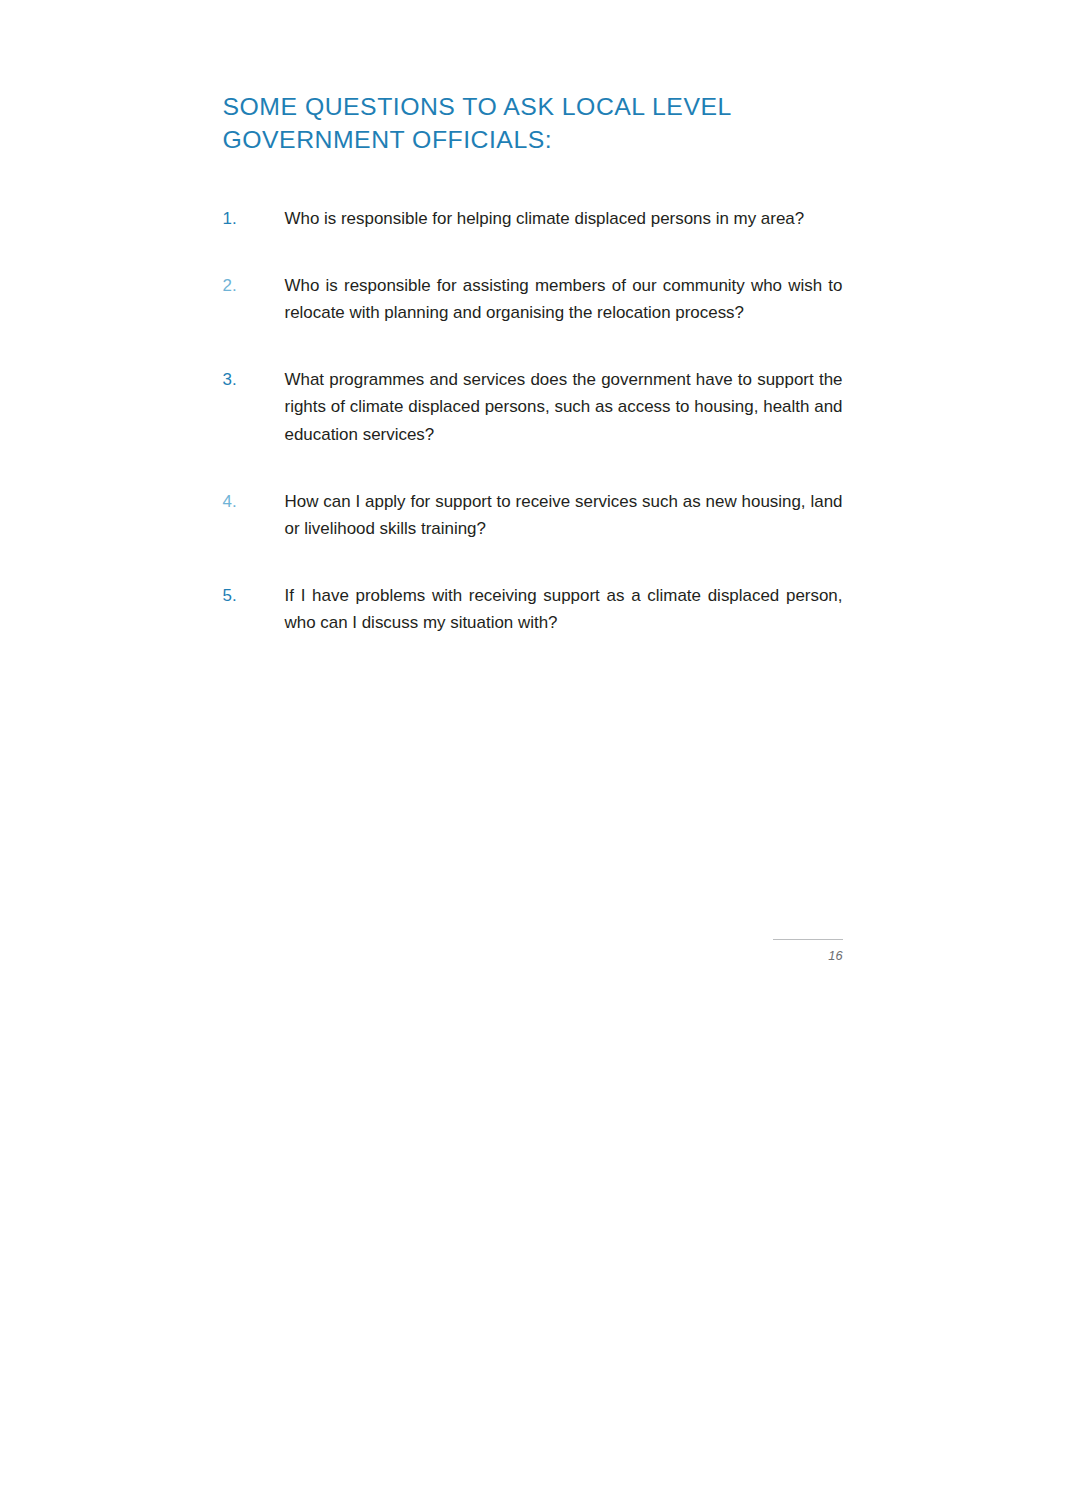Some questions to ask local level government officials:
Who is responsible for helping climate displaced persons in my area?
Who is responsible for assisting members of our community who wish to relocate with planning and organising the relocation process?
What programmes and services does the government have to support the rights of climate displaced persons, such as access to housing, health and education services?
How can I apply for support to receive services such as new housing, land or livelihood skills training?
If I have problems with receiving support as a climate displaced person, who can I discuss my situation with?
16